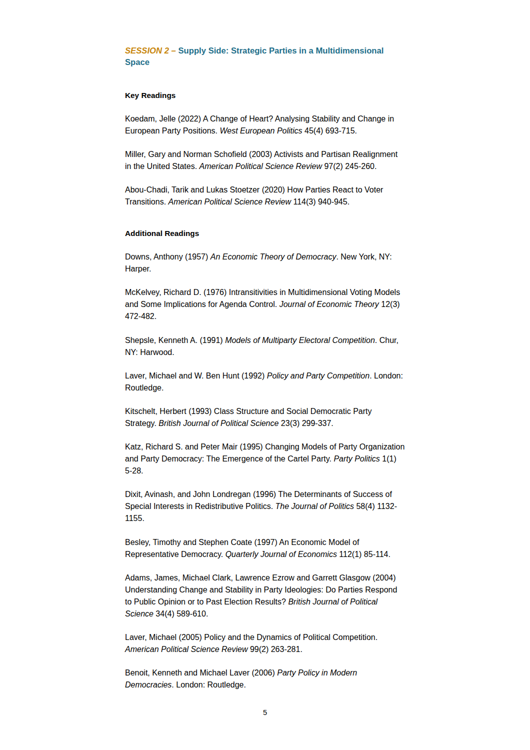SESSION 2 – Supply Side: Strategic Parties in a Multidimensional Space
Key Readings
Koedam, Jelle (2022) A Change of Heart? Analysing Stability and Change in European Party Positions. West European Politics 45(4) 693-715.
Miller, Gary and Norman Schofield (2003) Activists and Partisan Realignment in the United States. American Political Science Review 97(2) 245-260.
Abou-Chadi, Tarik and Lukas Stoetzer (2020) How Parties React to Voter Transitions. American Political Science Review 114(3) 940-945.
Additional Readings
Downs, Anthony (1957) An Economic Theory of Democracy. New York, NY: Harper.
McKelvey, Richard D. (1976) Intransitivities in Multidimensional Voting Models and Some Implications for Agenda Control. Journal of Economic Theory 12(3) 472-482.
Shepsle, Kenneth A. (1991) Models of Multiparty Electoral Competition. Chur, NY: Harwood.
Laver, Michael and W. Ben Hunt (1992) Policy and Party Competition. London: Routledge.
Kitschelt, Herbert (1993) Class Structure and Social Democratic Party Strategy. British Journal of Political Science 23(3) 299-337.
Katz, Richard S. and Peter Mair (1995) Changing Models of Party Organization and Party Democracy: The Emergence of the Cartel Party. Party Politics 1(1) 5-28.
Dixit, Avinash, and John Londregan (1996) The Determinants of Success of Special Interests in Redistributive Politics. The Journal of Politics 58(4) 1132-1155.
Besley, Timothy and Stephen Coate (1997) An Economic Model of Representative Democracy. Quarterly Journal of Economics 112(1) 85-114.
Adams, James, Michael Clark, Lawrence Ezrow and Garrett Glasgow (2004) Understanding Change and Stability in Party Ideologies: Do Parties Respond to Public Opinion or to Past Election Results? British Journal of Political Science 34(4) 589-610.
Laver, Michael (2005) Policy and the Dynamics of Political Competition. American Political Science Review 99(2) 263-281.
Benoit, Kenneth and Michael Laver (2006) Party Policy in Modern Democracies. London: Routledge.
5